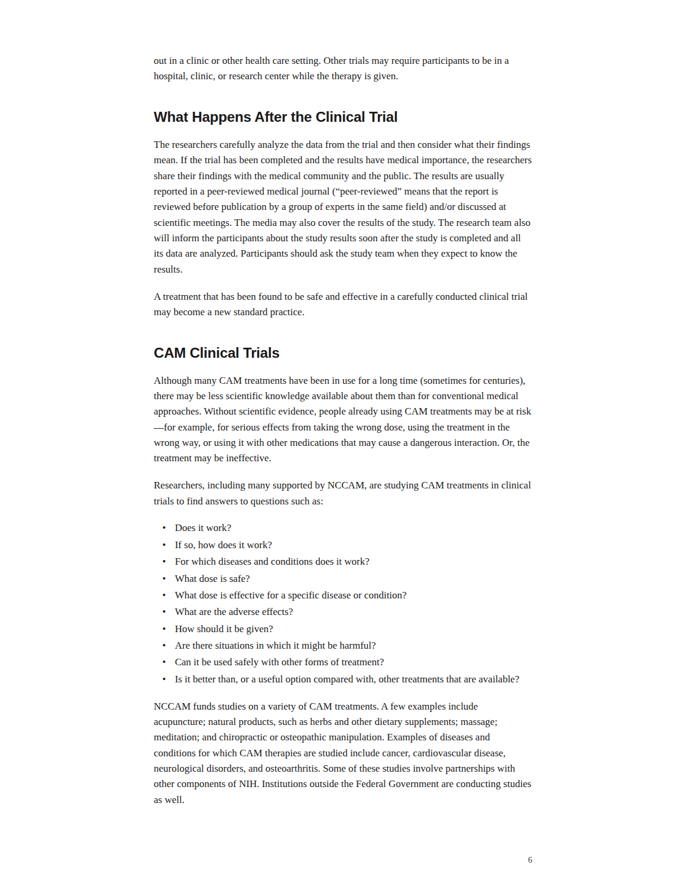out in a clinic or other health care setting. Other trials may require participants to be in a hospital, clinic, or research center while the therapy is given.
What Happens After the Clinical Trial
The researchers carefully analyze the data from the trial and then consider what their findings mean. If the trial has been completed and the results have medical importance, the researchers share their findings with the medical community and the public. The results are usually reported in a peer-reviewed medical journal (“peer-reviewed” means that the report is reviewed before publication by a group of experts in the same field) and/or discussed at scientific meetings. The media may also cover the results of the study. The research team also will inform the participants about the study results soon after the study is completed and all its data are analyzed. Participants should ask the study team when they expect to know the results.
A treatment that has been found to be safe and effective in a carefully conducted clinical trial may become a new standard practice.
CAM Clinical Trials
Although many CAM treatments have been in use for a long time (sometimes for centuries), there may be less scientific knowledge available about them than for conventional medical approaches. Without scientific evidence, people already using CAM treatments may be at risk—for example, for serious effects from taking the wrong dose, using the treatment in the wrong way, or using it with other medications that may cause a dangerous interaction. Or, the treatment may be ineffective.
Researchers, including many supported by NCCAM, are studying CAM treatments in clinical trials to find answers to questions such as:
Does it work?
If so, how does it work?
For which diseases and conditions does it work?
What dose is safe?
What dose is effective for a specific disease or condition?
What are the adverse effects?
How should it be given?
Are there situations in which it might be harmful?
Can it be used safely with other forms of treatment?
Is it better than, or a useful option compared with, other treatments that are available?
NCCAM funds studies on a variety of CAM treatments. A few examples include acupuncture; natural products, such as herbs and other dietary supplements; massage; meditation; and chiropractic or osteopathic manipulation. Examples of diseases and conditions for which CAM therapies are studied include cancer, cardiovascular disease, neurological disorders, and osteoarthritis. Some of these studies involve partnerships with other components of NIH. Institutions outside the Federal Government are conducting studies as well.
6